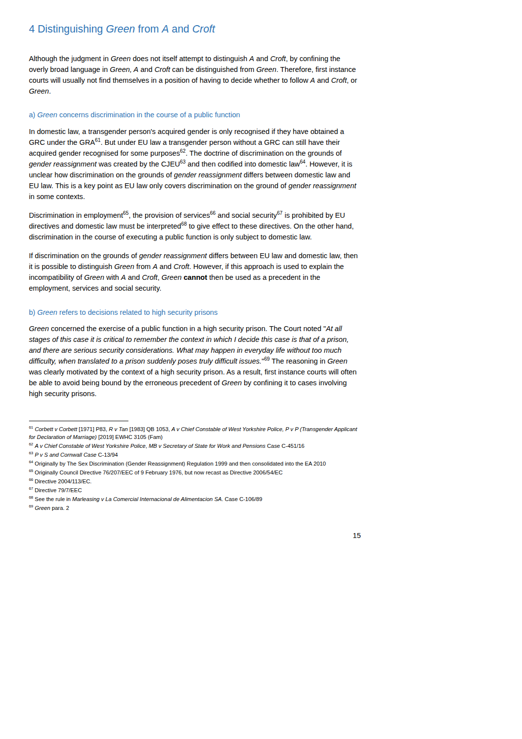4 Distinguishing Green from A and Croft
Although the judgment in Green does not itself attempt to distinguish A and Croft, by confining the overly broad language in Green, A and Croft can be distinguished from Green. Therefore, first instance courts will usually not find themselves in a position of having to decide whether to follow A and Croft, or Green.
a) Green concerns discrimination in the course of a public function
In domestic law, a transgender person's acquired gender is only recognised if they have obtained a GRC under the GRA61. But under EU law a transgender person without a GRC can still have their acquired gender recognised for some purposes62. The doctrine of discrimination on the grounds of gender reassignment was created by the CJEU63 and then codified into domestic law64. However, it is unclear how discrimination on the grounds of gender reassignment differs between domestic law and EU law. This is a key point as EU law only covers discrimination on the ground of gender reassignment in some contexts.
Discrimination in employment65, the provision of services66 and social security67 is prohibited by EU directives and domestic law must be interpreted68 to give effect to these directives. On the other hand, discrimination in the course of executing a public function is only subject to domestic law.
If discrimination on the grounds of gender reassignment differs between EU law and domestic law, then it is possible to distinguish Green from A and Croft. However, if this approach is used to explain the incompatibility of Green with A and Croft, Green cannot then be used as a precedent in the employment, services and social security.
b) Green refers to decisions related to high security prisons
Green concerned the exercise of a public function in a high security prison. The Court noted "At all stages of this case it is critical to remember the context in which I decide this case is that of a prison, and there are serious security considerations. What may happen in everyday life without too much difficulty, when translated to a prison suddenly poses truly difficult issues."69 The reasoning in Green was clearly motivated by the context of a high security prison. As a result, first instance courts will often be able to avoid being bound by the erroneous precedent of Green by confining it to cases involving high security prisons.
61 Corbett v Corbett [1971] P83, R v Tan [1983] QB 1053, A v Chief Constable of West Yorkshire Police, P v P (Transgender Applicant for Declaration of Marriage) [2019] EWHC 3105 (Fam)
62 A v Chief Constable of West Yorkshire Police, MB v Secretary of State for Work and Pensions Case C-451/16
63 P v S and Cornwall Case C-13/94
64 Originally by The Sex Discrimination (Gender Reassignment) Regulation 1999 and then consolidated into the EA 2010
65 Originally Council Directive 76/207/EEC of 9 February 1976, but now recast as Directive 2006/54/EC
66 Directive 2004/113/EC.
67 Directive 79/7/EEC
68 See the rule in Marleasing v La Comercial Internacional de Alimentacion SA. Case C-106/89
69 Green para. 2
15